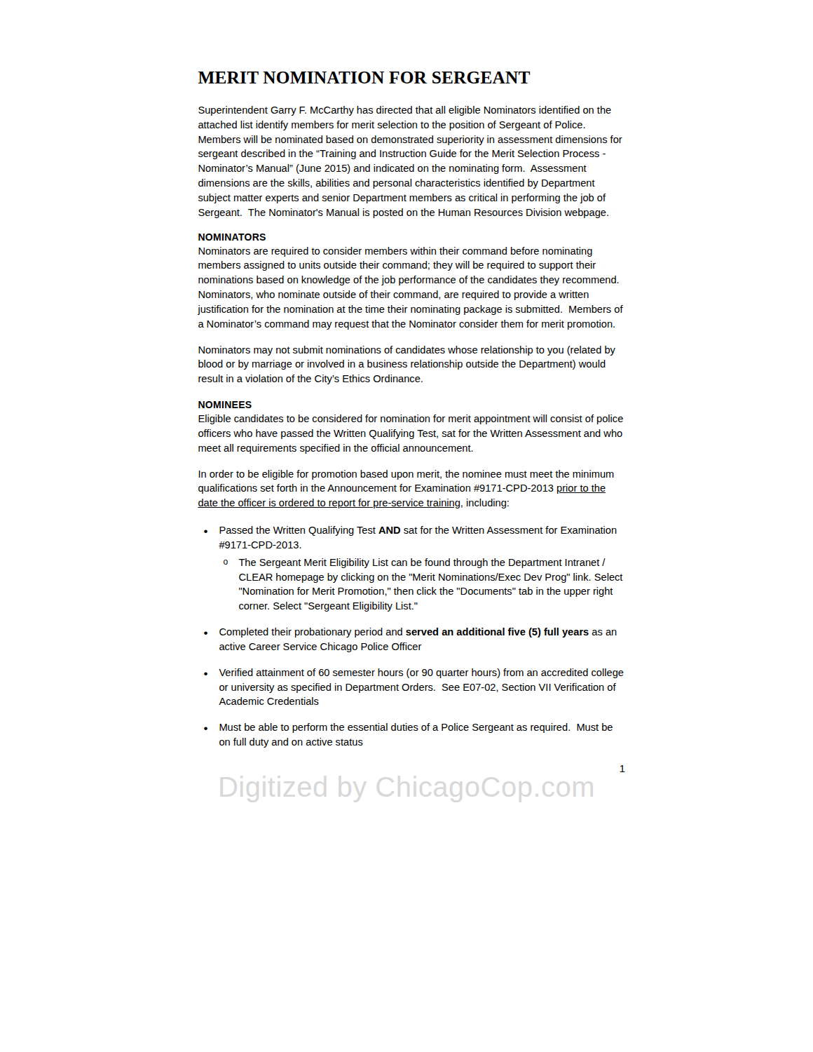MERIT NOMINATION FOR SERGEANT
Superintendent Garry F. McCarthy has directed that all eligible Nominators identified on the attached list identify members for merit selection to the position of Sergeant of Police. Members will be nominated based on demonstrated superiority in assessment dimensions for sergeant described in the “Training and Instruction Guide for the Merit Selection Process - Nominator’s Manual” (June 2015) and indicated on the nominating form. Assessment dimensions are the skills, abilities and personal characteristics identified by Department subject matter experts and senior Department members as critical in performing the job of Sergeant. The Nominator's Manual is posted on the Human Resources Division webpage.
NOMINATORS
Nominators are required to consider members within their command before nominating members assigned to units outside their command; they will be required to support their nominations based on knowledge of the job performance of the candidates they recommend. Nominators, who nominate outside of their command, are required to provide a written justification for the nomination at the time their nominating package is submitted. Members of a Nominator’s command may request that the Nominator consider them for merit promotion.
Nominators may not submit nominations of candidates whose relationship to you (related by blood or by marriage or involved in a business relationship outside the Department) would result in a violation of the City’s Ethics Ordinance.
NOMINEES
Eligible candidates to be considered for nomination for merit appointment will consist of police officers who have passed the Written Qualifying Test, sat for the Written Assessment and who meet all requirements specified in the official announcement.
In order to be eligible for promotion based upon merit, the nominee must meet the minimum qualifications set forth in the Announcement for Examination #9171-CPD-2013 prior to the date the officer is ordered to report for pre-service training, including:
Passed the Written Qualifying Test AND sat for the Written Assessment for Examination #9171-CPD-2013.
The Sergeant Merit Eligibility List can be found through the Department Intranet / CLEAR homepage by clicking on the "Merit Nominations/Exec Dev Prog" link. Select "Nomination for Merit Promotion," then click the "Documents" tab in the upper right corner. Select "Sergeant Eligibility List."
Completed their probationary period and served an additional five (5) full years as an active Career Service Chicago Police Officer
Verified attainment of 60 semester hours (or 90 quarter hours) from an accredited college or university as specified in Department Orders. See E07-02, Section VII Verification of Academic Credentials
Must be able to perform the essential duties of a Police Sergeant as required. Must be on full duty and on active status
1
Digitized by ChicagoCop.com